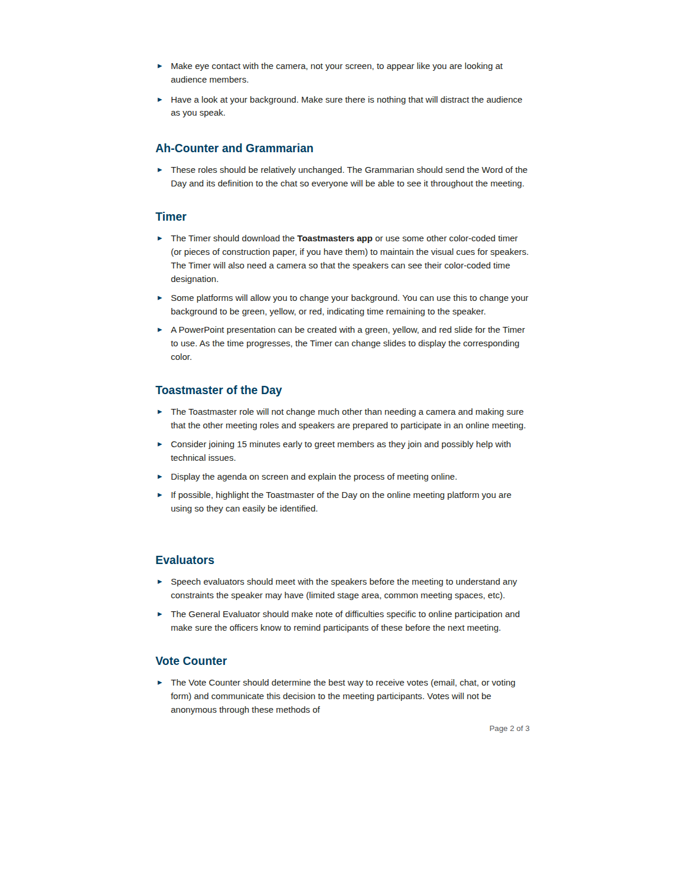Make eye contact with the camera, not your screen, to appear like you are looking at audience members.
Have a look at your background. Make sure there is nothing that will distract the audience as you speak.
Ah-Counter and Grammarian
These roles should be relatively unchanged. The Grammarian should send the Word of the Day and its definition to the chat so everyone will be able to see it throughout the meeting.
Timer
The Timer should download the Toastmasters app or use some other color-coded timer (or pieces of construction paper, if you have them) to maintain the visual cues for speakers. The Timer will also need a camera so that the speakers can see their color-coded time designation.
Some platforms will allow you to change your background. You can use this to change your background to be green, yellow, or red, indicating time remaining to the speaker.
A PowerPoint presentation can be created with a green, yellow, and red slide for the Timer to use. As the time progresses, the Timer can change slides to display the corresponding color.
Toastmaster of the Day
The Toastmaster role will not change much other than needing a camera and making sure that the other meeting roles and speakers are prepared to participate in an online meeting.
Consider joining 15 minutes early to greet members as they join and possibly help with technical issues.
Display the agenda on screen and explain the process of meeting online.
If possible, highlight the Toastmaster of the Day on the online meeting platform you are using so they can easily be identified.
Evaluators
Speech evaluators should meet with the speakers before the meeting to understand any constraints the speaker may have (limited stage area, common meeting spaces, etc).
The General Evaluator should make note of difficulties specific to online participation and make sure the officers know to remind participants of these before the next meeting.
Vote Counter
The Vote Counter should determine the best way to receive votes (email, chat, or voting form) and communicate this decision to the meeting participants. Votes will not be anonymous through these methods of
Page 2 of 3